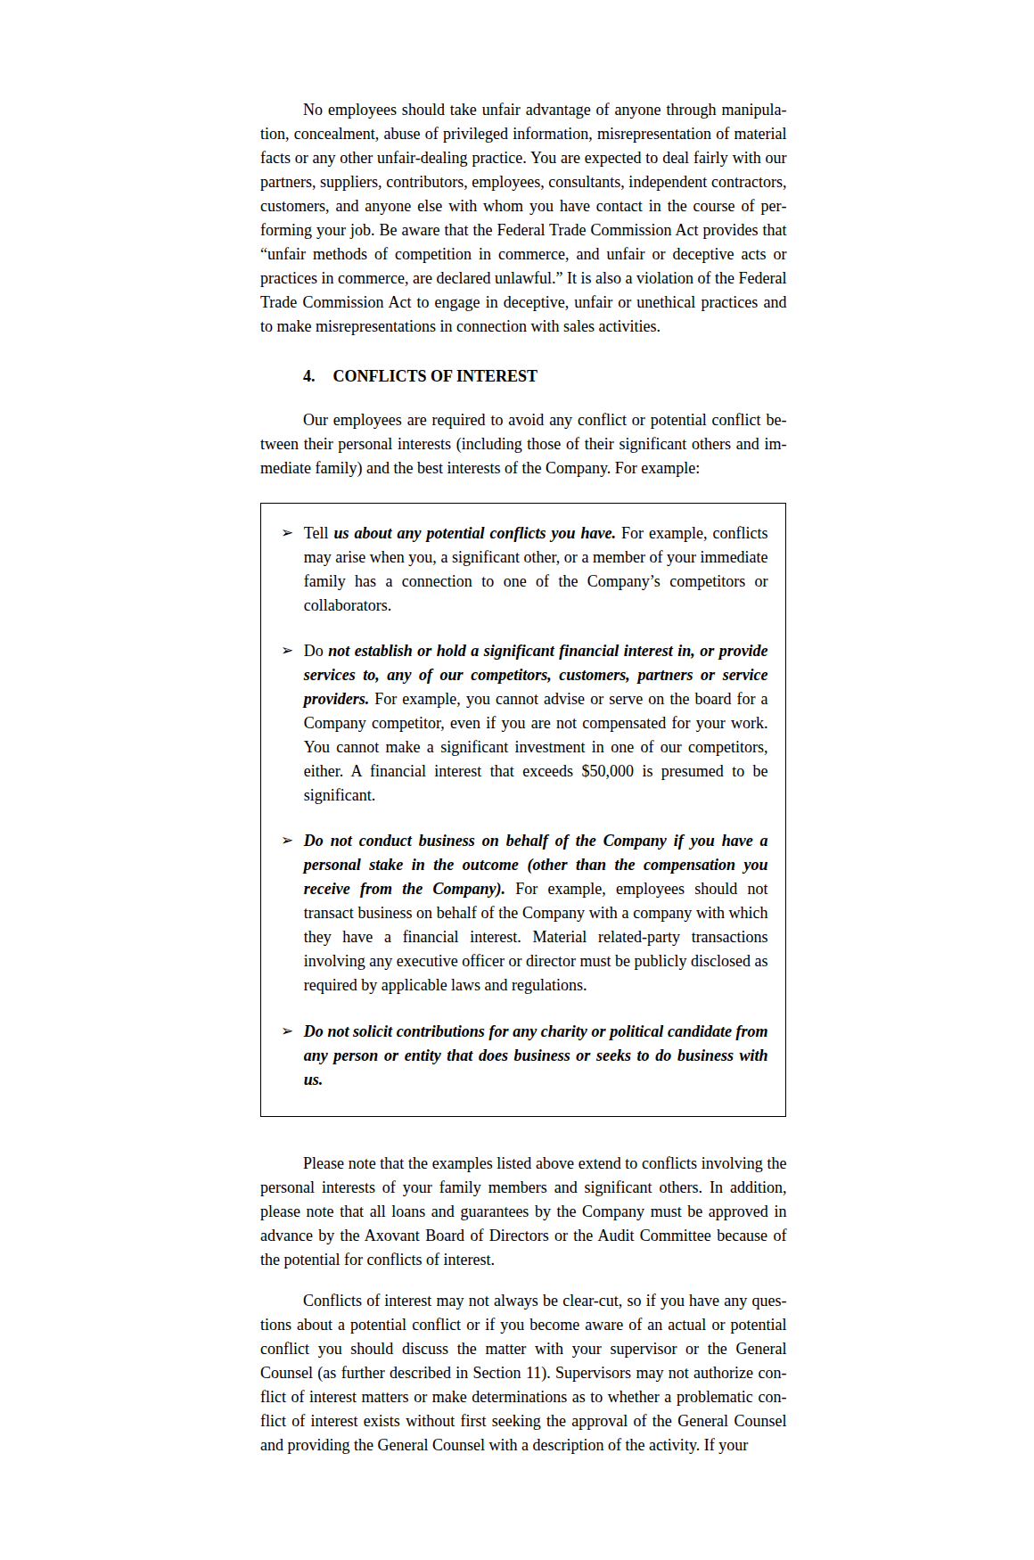No employees should take unfair advantage of anyone through manipulation, concealment, abuse of privileged information, misrepresentation of material facts or any other unfair-dealing practice. You are expected to deal fairly with our partners, suppliers, contributors, employees, consultants, independent contractors, customers, and anyone else with whom you have contact in the course of performing your job. Be aware that the Federal Trade Commission Act provides that “unfair methods of competition in commerce, and unfair or deceptive acts or practices in commerce, are declared unlawful.” It is also a violation of the Federal Trade Commission Act to engage in deceptive, unfair or unethical practices and to make misrepresentations in connection with sales activities.
4. Conflicts of Interest
Our employees are required to avoid any conflict or potential conflict between their personal interests (including those of their significant others and immediate family) and the best interests of the Company. For example:
Tell us about any potential conflicts you have. For example, conflicts may arise when you, a significant other, or a member of your immediate family has a connection to one of the Company’s competitors or collaborators.
Do not establish or hold a significant financial interest in, or provide services to, any of our competitors, customers, partners or service providers. For example, you cannot advise or serve on the board for a Company competitor, even if you are not compensated for your work. You cannot make a significant investment in one of our competitors, either. A financial interest that exceeds $50,000 is presumed to be significant.
Do not conduct business on behalf of the Company if you have a personal stake in the outcome (other than the compensation you receive from the Company). For example, employees should not transact business on behalf of the Company with a company with which they have a financial interest. Material related-party transactions involving any executive officer or director must be publicly disclosed as required by applicable laws and regulations.
Do not solicit contributions for any charity or political candidate from any person or entity that does business or seeks to do business with us.
Please note that the examples listed above extend to conflicts involving the personal interests of your family members and significant others. In addition, please note that all loans and guarantees by the Company must be approved in advance by the Axovant Board of Directors or the Audit Committee because of the potential for conflicts of interest.
Conflicts of interest may not always be clear-cut, so if you have any questions about a potential conflict or if you become aware of an actual or potential conflict you should discuss the matter with your supervisor or the General Counsel (as further described in Section 11). Supervisors may not authorize conflict of interest matters or make determinations as to whether a problematic conflict of interest exists without first seeking the approval of the General Counsel and providing the General Counsel with a description of the activity. If your